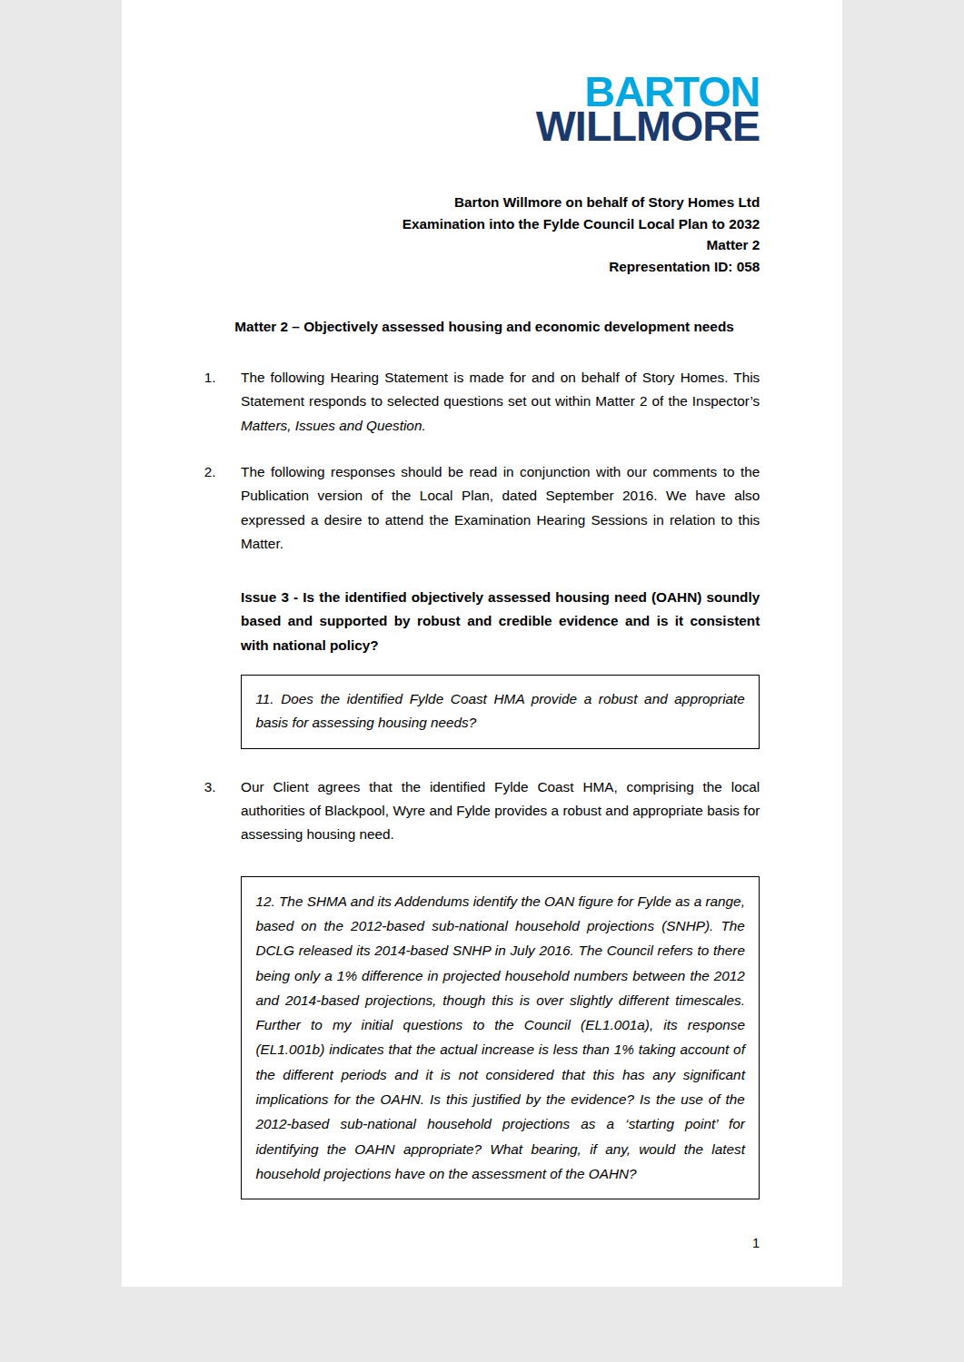BARTON WILLMORE
Barton Willmore on behalf of Story Homes Ltd
Examination into the Fylde Council Local Plan to 2032
Matter 2
Representation ID: 058
Matter 2 – Objectively assessed housing and economic development needs
The following Hearing Statement is made for and on behalf of Story Homes. This Statement responds to selected questions set out within Matter 2 of the Inspector’s Matters, Issues and Question.
The following responses should be read in conjunction with our comments to the Publication version of the Local Plan, dated September 2016. We have also expressed a desire to attend the Examination Hearing Sessions in relation to this Matter.
Issue 3 - Is the identified objectively assessed housing need (OAHN) soundly based and supported by robust and credible evidence and is it consistent with national policy?
11. Does the identified Fylde Coast HMA provide a robust and appropriate basis for assessing housing needs?
Our Client agrees that the identified Fylde Coast HMA, comprising the local authorities of Blackpool, Wyre and Fylde provides a robust and appropriate basis for assessing housing need.
12. The SHMA and its Addendums identify the OAN figure for Fylde as a range, based on the 2012-based sub-national household projections (SNHP). The DCLG released its 2014-based SNHP in July 2016. The Council refers to there being only a 1% difference in projected household numbers between the 2012 and 2014-based projections, though this is over slightly different timescales. Further to my initial questions to the Council (EL1.001a), its response (EL1.001b) indicates that the actual increase is less than 1% taking account of the different periods and it is not considered that this has any significant implications for the OAHN. Is this justified by the evidence? Is the use of the 2012-based sub-national household projections as a ‘starting point’ for identifying the OAHN appropriate? What bearing, if any, would the latest household projections have on the assessment of the OAHN?
1